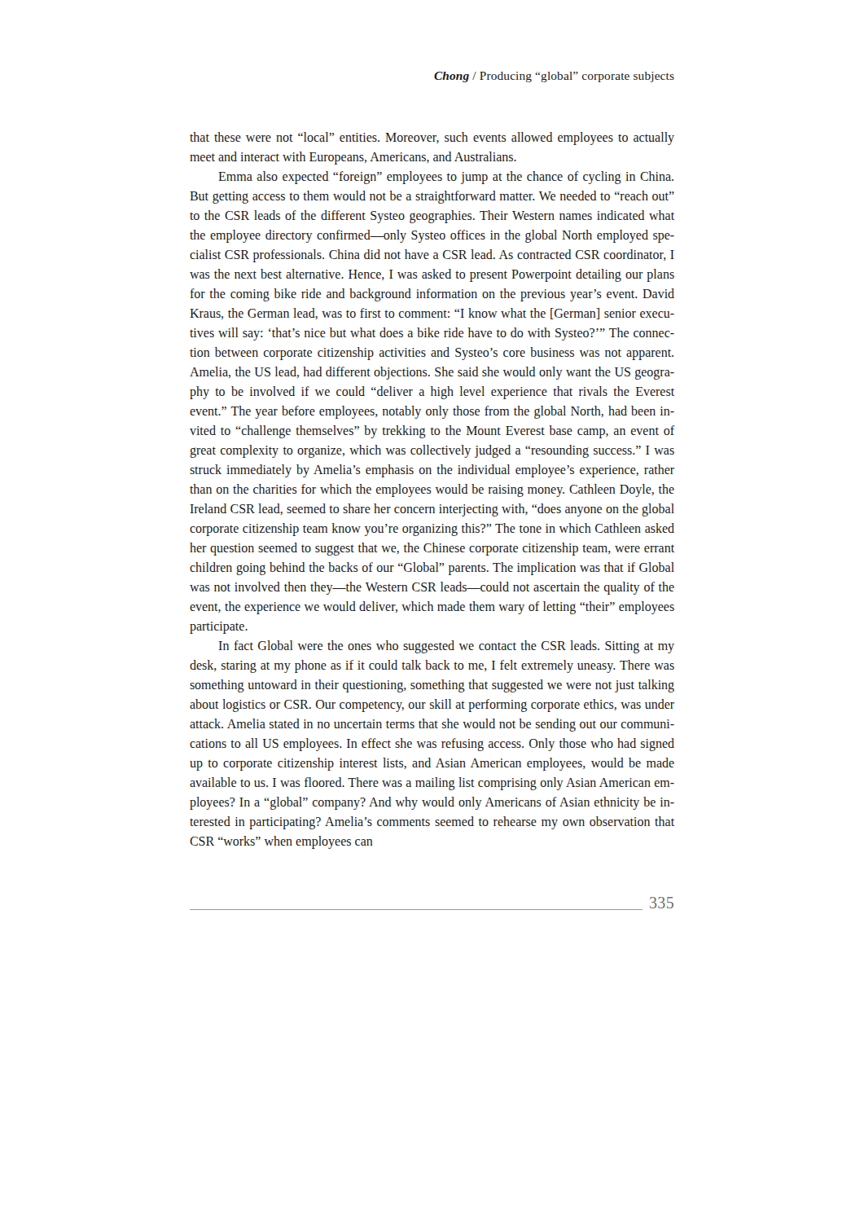Chong / Producing “global” corporate subjects
that these were not “local” entities. Moreover, such events allowed employees to actually meet and interact with Europeans, Americans, and Australians.
Emma also expected “foreign” employees to jump at the chance of cycling in China. But getting access to them would not be a straightforward matter. We needed to “reach out” to the CSR leads of the different Systeo geographies. Their Western names indicated what the employee directory confirmed—only Systeo offices in the global North employed specialist CSR professionals. China did not have a CSR lead. As contracted CSR coordinator, I was the next best alternative. Hence, I was asked to present Powerpoint detailing our plans for the coming bike ride and background information on the previous year’s event. David Kraus, the German lead, was to first to comment: “I know what the [German] senior executives will say: ‘that’s nice but what does a bike ride have to do with Systeo?’” The connection between corporate citizenship activities and Systeo’s core business was not apparent. Amelia, the US lead, had different objections. She said she would only want the US geography to be involved if we could “deliver a high level experience that rivals the Everest event.” The year before employees, notably only those from the global North, had been invited to “challenge themselves” by trekking to the Mount Everest base camp, an event of great complexity to organize, which was collectively judged a “resounding success.” I was struck immediately by Amelia’s emphasis on the individual employee’s experience, rather than on the charities for which the employees would be raising money. Cathleen Doyle, the Ireland CSR lead, seemed to share her concern interjecting with, “does anyone on the global corporate citizenship team know you’re organizing this?” The tone in which Cathleen asked her question seemed to suggest that we, the Chinese corporate citizenship team, were errant children going behind the backs of our “Global” parents. The implication was that if Global was not involved then they—the Western CSR leads—could not ascertain the quality of the event, the experience we would deliver, which made them wary of letting “their” employees participate.
In fact Global were the ones who suggested we contact the CSR leads. Sitting at my desk, staring at my phone as if it could talk back to me, I felt extremely uneasy. There was something untoward in their questioning, something that suggested we were not just talking about logistics or CSR. Our competency, our skill at performing corporate ethics, was under attack. Amelia stated in no uncertain terms that she would not be sending out our communications to all US employees. In effect she was refusing access. Only those who had signed up to corporate citizenship interest lists, and Asian American employees, would be made available to us. I was floored. There was a mailing list comprising only Asian American employees? In a “global” company? And why would only Americans of Asian ethnicity be interested in participating? Amelia’s comments seemed to rehearse my own observation that CSR “works” when employees can
335